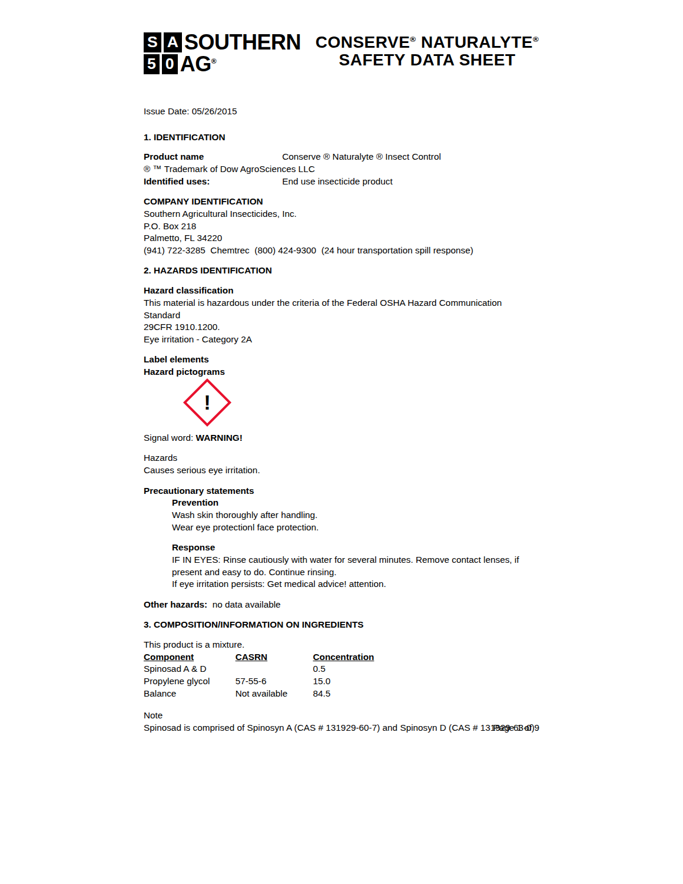SA SOUTHERN
50 AG®
CONSERVE® NATURALYTE®
SAFETY DATA SHEET
Issue Date: 05/26/2015
1. IDENTIFICATION
Product name Conserve ® Naturalyte ® Insect Control
® ™ Trademark of Dow AgroSciences LLC
Identified uses: End use insecticide product
COMPANY IDENTIFICATION
Southern Agricultural Insecticides, Inc.
P.O. Box 218
Palmetto, FL 34220
(941) 722-3285 Chemtrec (800) 424-9300 (24 hour transportation spill response)
2. HAZARDS IDENTIFICATION
Hazard classification
This material is hazardous under the criteria of the Federal OSHA Hazard Communication Standard
29CFR 1910.1200.
Eye irritation - Category 2A
Label elements
Hazard pictograms
!
Signal word: WARNING!
Hazards
Causes serious eye irritation.
Precautionary statements
Prevention
Wash skin thoroughly after handling.
Wear eye protectionl face protection.
Response
IF IN EYES: Rinse cautiously with water for several minutes. Remove contact lenses, if
present and easy to do. Continue rinsing.
If eye irritation persists: Get medical advice! attention.
Other hazards: no data available
3. COMPOSITION/INFORMATION ON INGREDIENTS
This product is a mixture.
| Component | CASRN | Concentration |
| --- | --- | --- |
| Spinosad A & D | | 0.5 |
| Propylene glycol | 57-55-6 | 15.0 |
| Balance | Not available | 84.5 |
Note
Spinosad is comprised of Spinosyn A (CAS # 131929-60-7) and Spinosyn D (CAS # 131929-63-0)
Page 1 of 9